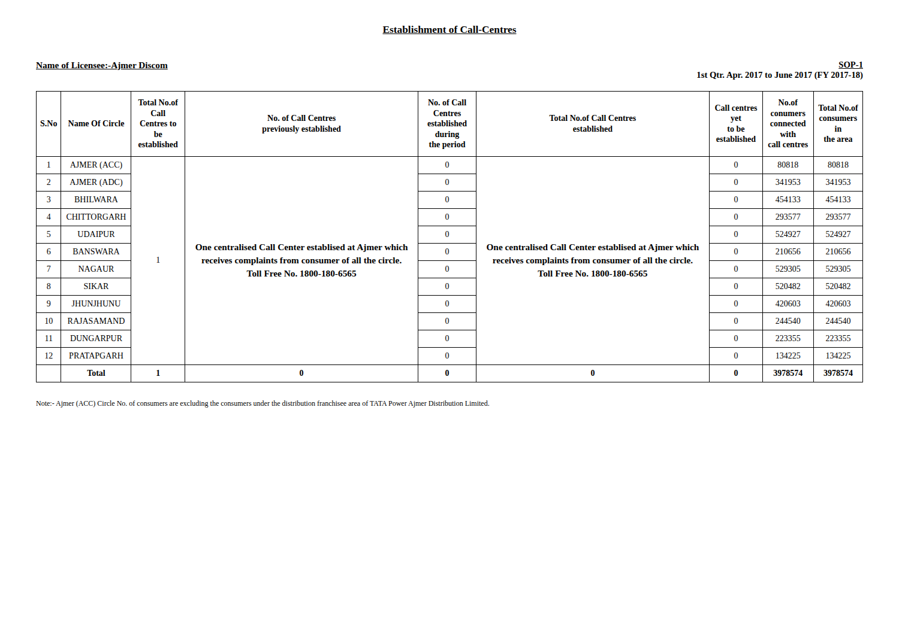Establishment of Call-Centres
Name of Licensee:-Ajmer Discom
SOP-1 1st Qtr. Apr. 2017 to June 2017 (FY 2017-18)
| S.No | Name Of Circle | Total No.of Call Centres to be established | No. of Call Centres previously established | No. of Call Centres established during the period | Total No.of Call Centres established | Call centres yet to be established | No.of conumers connected with call centres | Total No.of consumers in the area |
| --- | --- | --- | --- | --- | --- | --- | --- | --- |
| 1 | AJMER (ACC) | 1 | One centralised Call Center establised at Ajmer which receives complaints from consumer of all the circle. Toll Free No. 1800-180-6565 | 0 | One centralised Call Center establised at Ajmer which receives complaints from consumer of all the circle. Toll Free No. 1800-180-6565 | 0 | 80818 | 80818 |
| 2 | AJMER (ADC) | 0 | 0 | 341953 | 341953 |
| 3 | BHILWARA | 0 | 0 | 454133 | 454133 |
| 4 | CHITTORGARH | 0 | 0 | 293577 | 293577 |
| 5 | UDAIPUR | 0 | 0 | 524927 | 524927 |
| 6 | BANSWARA | 0 | 0 | 210656 | 210656 |
| 7 | NAGAUR | 0 | 0 | 529305 | 529305 |
| 8 | SIKAR | 0 | 0 | 520482 | 520482 |
| 9 | JHUNJHUNU | 0 | 0 | 420603 | 420603 |
| 10 | RAJASAMAND | 0 | 0 | 244540 | 244540 |
| 11 | DUNGARPUR | 0 | 0 | 223355 | 223355 |
| 12 | PRATAPGARH | 0 | 0 | 134225 | 134225 |
| | Total | 1 | 0 | 0 | 0 | 0 | 3978574 | 3978574 |
Note:- Ajmer (ACC) Circle No. of consumers are excluding the consumers under the distribution franchisee area of TATA Power Ajmer Distribution Limited.